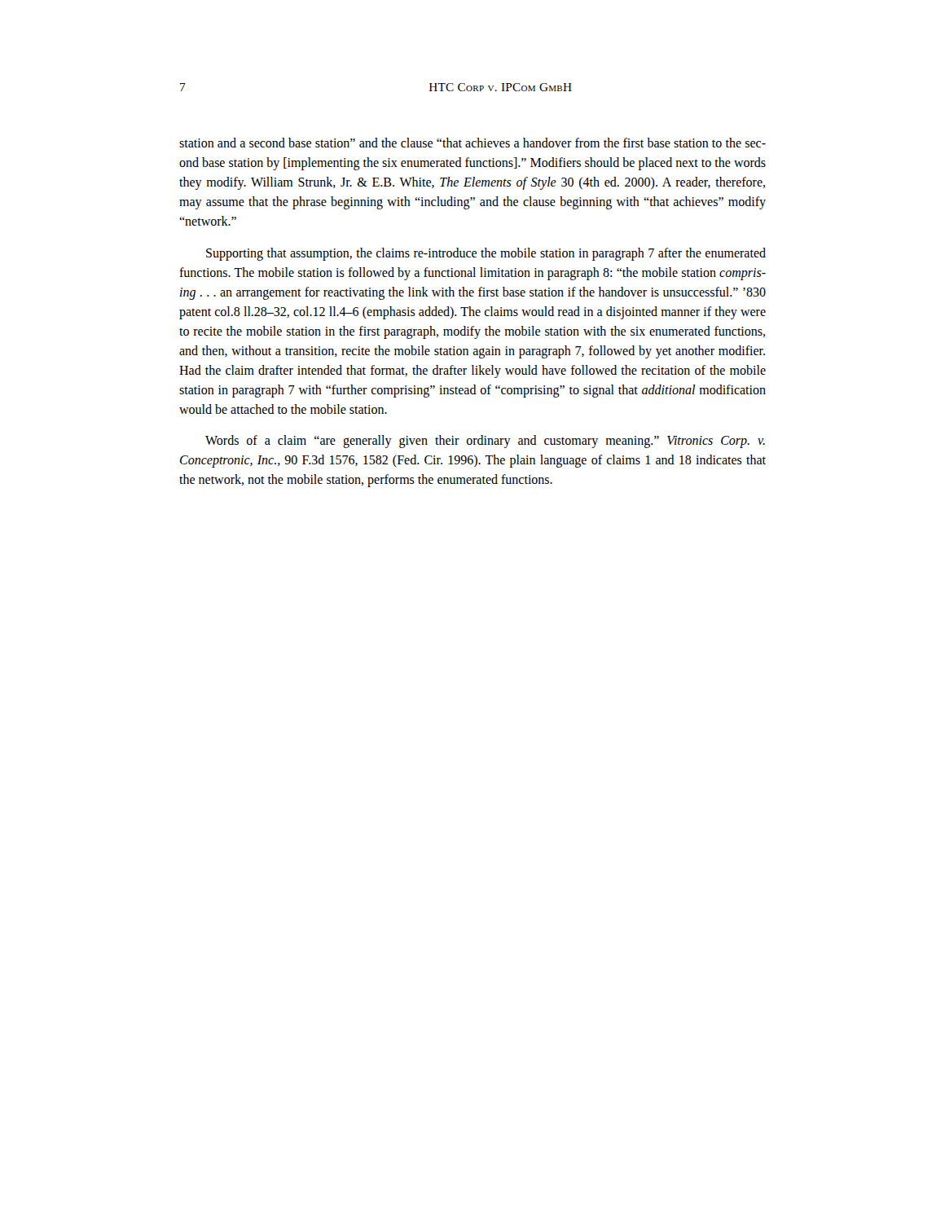7 HTC Corp v. IPCom GmbH
station and a second base station” and the clause “that achieves a handover from the first base station to the second base station by [implementing the six enumerated functions].” Modifiers should be placed next to the words they modify. William Strunk, Jr. & E.B. White, The Elements of Style 30 (4th ed. 2000). A reader, therefore, may assume that the phrase beginning with “including” and the clause beginning with “that achieves” modify “network.”
Supporting that assumption, the claims re-introduce the mobile station in paragraph 7 after the enumerated functions. The mobile station is followed by a functional limitation in paragraph 8: “the mobile station comprising . . . an arrangement for reactivating the link with the first base station if the handover is unsuccessful.” ’830 patent col.8 ll.28–32, col.12 ll.4–6 (emphasis added). The claims would read in a disjointed manner if they were to recite the mobile station in the first paragraph, modify the mobile station with the six enumerated functions, and then, without a transition, recite the mobile station again in paragraph 7, followed by yet another modifier. Had the claim drafter intended that format, the drafter likely would have followed the recitation of the mobile station in paragraph 7 with “further comprising” instead of “comprising” to signal that additional modification would be attached to the mobile station.
Words of a claim “are generally given their ordinary and customary meaning.” Vitronics Corp. v. Conceptronic, Inc., 90 F.3d 1576, 1582 (Fed. Cir. 1996). The plain language of claims 1 and 18 indicates that the network, not the mobile station, performs the enumerated functions.